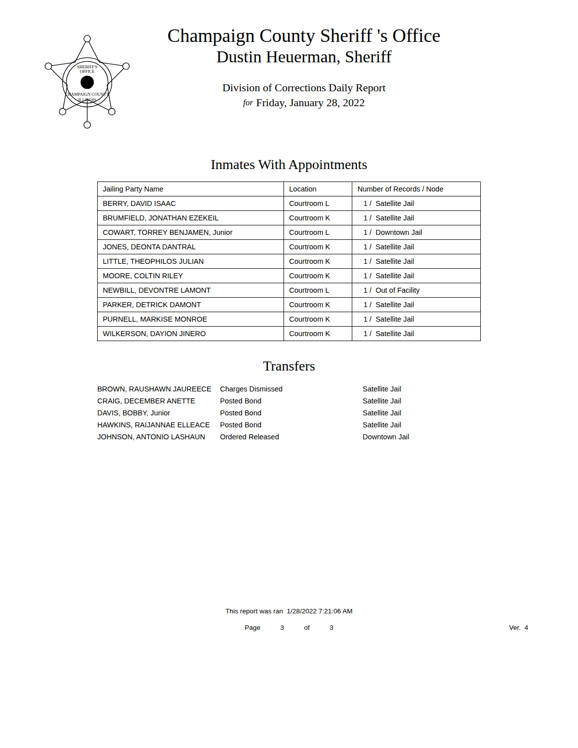SHERIFF'S OFFICE CHAMPAIGN COUNTY ILLINOIS
Champaign County Sheriff 's Office
Dustin Heuerman, Sheriff
Division of Corrections Daily Report
for Friday, January 28, 2022
Inmates With Appointments
| Jailing Party Name | Location | Number of Records / Node |
| --- | --- | --- |
| BERRY, DAVID ISAAC | Courtroom L | 1 / Satellite Jail |
| BRUMFIELD, JONATHAN EZEKEIL | Courtroom K | 1 / Satellite Jail |
| COWART, TORREY BENJAMEN, Junior | Courtroom L | 1 / Downtown Jail |
| JONES, DEONTA DANTRAL | Courtroom K | 1 / Satellite Jail |
| LITTLE, THEOPHILOS JULIAN | Courtroom K | 1 / Satellite Jail |
| MOORE, COLTIN RILEY | Courtroom K | 1 / Satellite Jail |
| NEWBILL, DEVONTRE LAMONT | Courtroom L | 1 / Out of Facility |
| PARKER, DETRICK DAMONT | Courtroom K | 1 / Satellite Jail |
| PURNELL, MARKISE MONROE | Courtroom K | 1 / Satellite Jail |
| WILKERSON, DAYION JINERO | Courtroom K | 1 / Satellite Jail |
Transfers
| BROWN, RAUSHAWN JAUREECE | Charges Dismissed | Satellite Jail |
| CRAIG, DECEMBER ANETTE | Posted Bond | Satellite Jail |
| DAVIS, BOBBY, Junior | Posted Bond | Satellite Jail |
| HAWKINS, RAIJANNAE ELLEACE | Posted Bond | Satellite Jail |
| JOHNSON, ANTONIO LASHAUN | Ordered Released | Downtown Jail |
This report was ran 1/28/2022 7:21:06 AM
Page 3 of 3 Ver. 4